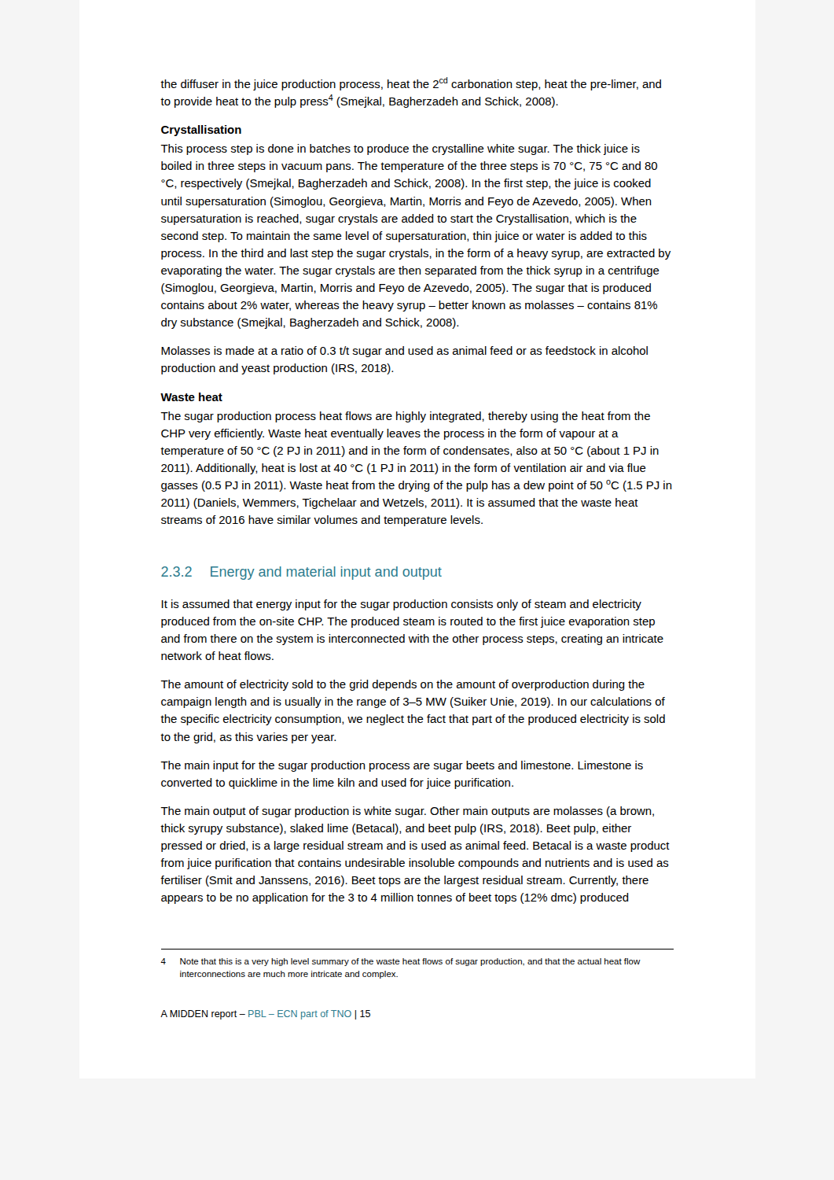the diffuser in the juice production process, heat the 2cd carbonation step, heat the pre-limer, and to provide heat to the pulp press4 (Smejkal, Bagherzadeh and Schick, 2008).
Crystallisation
This process step is done in batches to produce the crystalline white sugar. The thick juice is boiled in three steps in vacuum pans. The temperature of the three steps is 70 °C, 75 °C and 80 °C, respectively (Smejkal, Bagherzadeh and Schick, 2008). In the first step, the juice is cooked until supersaturation (Simoglou, Georgieva, Martin, Morris and Feyo de Azevedo, 2005). When supersaturation is reached, sugar crystals are added to start the Crystallisation, which is the second step. To maintain the same level of supersaturation, thin juice or water is added to this process. In the third and last step the sugar crystals, in the form of a heavy syrup, are extracted by evaporating the water. The sugar crystals are then separated from the thick syrup in a centrifuge (Simoglou, Georgieva, Martin, Morris and Feyo de Azevedo, 2005). The sugar that is produced contains about 2% water, whereas the heavy syrup – better known as molasses – contains 81% dry substance (Smejkal, Bagherzadeh and Schick, 2008).
Molasses is made at a ratio of 0.3 t/t sugar and used as animal feed or as feedstock in alcohol production and yeast production (IRS, 2018).
Waste heat
The sugar production process heat flows are highly integrated, thereby using the heat from the CHP very efficiently. Waste heat eventually leaves the process in the form of vapour at a temperature of 50 °C (2 PJ in 2011) and in the form of condensates, also at 50 °C (about 1 PJ in 2011). Additionally, heat is lost at 40 °C (1 PJ in 2011) in the form of ventilation air and via flue gasses (0.5 PJ in 2011). Waste heat from the drying of the pulp has a dew point of 50 oC (1.5 PJ in 2011) (Daniels, Wemmers, Tigchelaar and Wetzels, 2011). It is assumed that the waste heat streams of 2016 have similar volumes and temperature levels.
2.3.2 Energy and material input and output
It is assumed that energy input for the sugar production consists only of steam and electricity produced from the on-site CHP. The produced steam is routed to the first juice evaporation step and from there on the system is interconnected with the other process steps, creating an intricate network of heat flows.
The amount of electricity sold to the grid depends on the amount of overproduction during the campaign length and is usually in the range of 3–5 MW (Suiker Unie, 2019). In our calculations of the specific electricity consumption, we neglect the fact that part of the produced electricity is sold to the grid, as this varies per year.
The main input for the sugar production process are sugar beets and limestone. Limestone is converted to quicklime in the lime kiln and used for juice purification.
The main output of sugar production is white sugar. Other main outputs are molasses (a brown, thick syrupy substance), slaked lime (Betacal), and beet pulp (IRS, 2018). Beet pulp, either pressed or dried, is a large residual stream and is used as animal feed. Betacal is a waste product from juice purification that contains undesirable insoluble compounds and nutrients and is used as fertiliser (Smit and Janssens, 2016). Beet tops are the largest residual stream. Currently, there appears to be no application for the 3 to 4 million tonnes of beet tops (12% dmc) produced
4
Note that this is a very high level summary of the waste heat flows of sugar production, and that the actual heat flow interconnections are much more intricate and complex.
A MIDDEN report – PBL – ECN part of TNO | 15